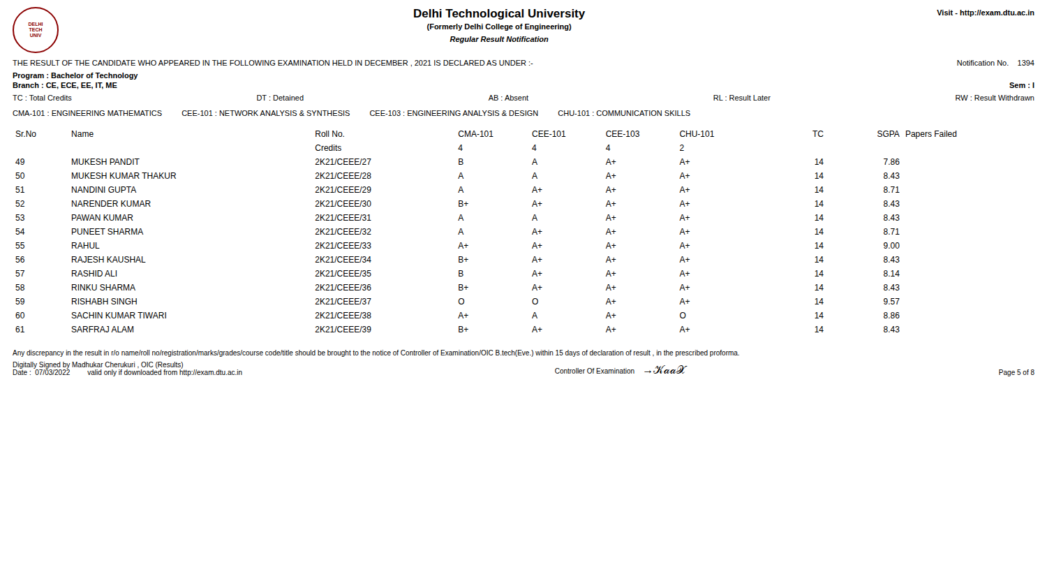DELHI
TECH
UNIV
Delhi Technological University
(Formerly Delhi College of Engineering)
Regular Result Notification
Visit - http://exam.dtu.ac.in
THE RESULT OF THE CANDIDATE WHO APPEARED IN THE FOLLOWING EXAMINATION HELD IN DECEMBER , 2021 IS DECLARED AS UNDER :-
Notification No. 1394
Program : Bachelor of Technology
Branch : CE, ECE, EE, IT, ME
Sem : I
TC : Total Credits DT : Detained AB : Absent RL : Result Later RW : Result Withdrawn
CMA-101 : ENGINEERING MATHEMATICS CEE-101 : NETWORK ANALYSIS & SYNTHESIS CEE-103 : ENGINEERING ANALYSIS & DESIGN CHU-101 : COMMUNICATION SKILLS
| Sr.No | Name | Roll No. | CMA-101 | CEE-101 | CEE-103 | CHU-101 | TC | SGPA | Papers Failed |
| --- | --- | --- | --- | --- | --- | --- | --- | --- | --- |
| | | Credits | 4 | 4 | 4 | 2 | | | |
| 49 | MUKESH PANDIT | 2K21/CEEE/27 | B | A | A+ | A+ | 14 | 7.86 | |
| 50 | MUKESH KUMAR THAKUR | 2K21/CEEE/28 | A | A | A+ | A+ | 14 | 8.43 | |
| 51 | NANDINI GUPTA | 2K21/CEEE/29 | A | A+ | A+ | A+ | 14 | 8.71 | |
| 52 | NARENDER KUMAR | 2K21/CEEE/30 | B+ | A+ | A+ | A+ | 14 | 8.43 | |
| 53 | PAWAN KUMAR | 2K21/CEEE/31 | A | A | A+ | A+ | 14 | 8.43 | |
| 54 | PUNEET SHARMA | 2K21/CEEE/32 | A | A+ | A+ | A+ | 14 | 8.71 | |
| 55 | RAHUL | 2K21/CEEE/33 | A+ | A+ | A+ | A+ | 14 | 9.00 | |
| 56 | RAJESH KAUSHAL | 2K21/CEEE/34 | B+ | A+ | A+ | A+ | 14 | 8.43 | |
| 57 | RASHID ALI | 2K21/CEEE/35 | B | A+ | A+ | A+ | 14 | 8.14 | |
| 58 | RINKU SHARMA | 2K21/CEEE/36 | B+ | A+ | A+ | A+ | 14 | 8.43 | |
| 59 | RISHABH SINGH | 2K21/CEEE/37 | O | O | A+ | A+ | 14 | 9.57 | |
| 60 | SACHIN KUMAR TIWARI | 2K21/CEEE/38 | A+ | A | A+ | O | 14 | 8.86 | |
| 61 | SARFRAJ ALAM | 2K21/CEEE/39 | B+ | A+ | A+ | A+ | 14 | 8.43 | |
Any discrepancy in the result in r/o name/roll no/registration/marks/grades/course code/title should be brought to the notice of Controller of Examination/OIC B.tech(Eve.) within 15 days of declaration of result , in the prescribed proforma.
Digitally Signed by Madhukar Cherukuri , OIC (Results)
Date : 07/03/2022 valid only if downloaded from http://exam.dtu.ac.in
Controller Of Examination →𝒦𝒶𝒶𝒳
Page 5 of 8